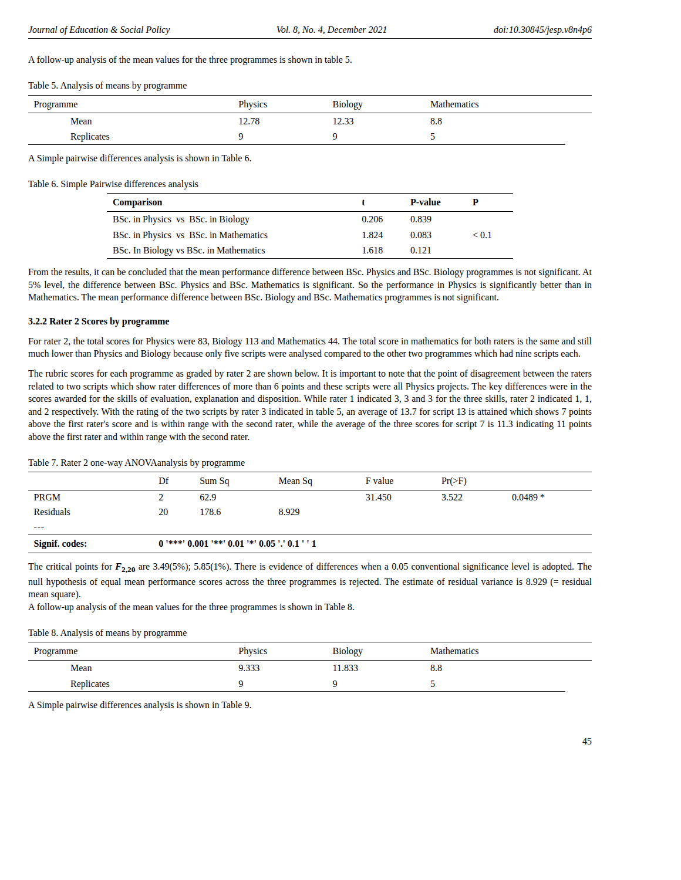Journal of Education & Social Policy Vol. 8, No. 4, December 2021 doi:10.30845/jesp.v8n4p6
A follow-up analysis of the mean values for the three programmes is shown in table 5.
Table 5. Analysis of means by programme
| Programme | Physics | Biology | Mathematics | |
| --- | --- | --- | --- | --- |
| Mean | 12.78 | 12.33 | 8.8 | |
| Replicates | 9 | 9 | 5 | |
A Simple pairwise differences analysis is shown in Table 6.
Table 6. Simple Pairwise differences analysis
| Comparison | t | P-value | P |
| --- | --- | --- | --- |
| BSc. in Physics vs BSc. in Biology | 0.206 | 0.839 | |
| BSc. in Physics vs BSc. in Mathematics | 1.824 | 0.083 | < 0.1 |
| BSc. In Biology vs BSc. in Mathematics | 1.618 | 0.121 | |
From the results, it can be concluded that the mean performance difference between BSc. Physics and BSc. Biology programmes is not significant. At 5% level, the difference between BSc. Physics and BSc. Mathematics is significant. So the performance in Physics is significantly better than in Mathematics. The mean performance difference between BSc. Biology and BSc. Mathematics programmes is not significant.
3.2.2 Rater 2 Scores by programme
For rater 2, the total scores for Physics were 83, Biology 113 and Mathematics 44. The total score in mathematics for both raters is the same and still much lower than Physics and Biology because only five scripts were analysed compared to the other two programmes which had nine scripts each.
The rubric scores for each programme as graded by rater 2 are shown below. It is important to note that the point of disagreement between the raters related to two scripts which show rater differences of more than 6 points and these scripts were all Physics projects. The key differences were in the scores awarded for the skills of evaluation, explanation and disposition. While rater 1 indicated 3, 3 and 3 for the three skills, rater 2 indicated 1, 1, and 2 respectively. With the rating of the two scripts by rater 3 indicated in table 5, an average of 13.7 for script 13 is attained which shows 7 points above the first rater's score and is within range with the second rater, while the average of the three scores for script 7 is 11.3 indicating 11 points above the first rater and within range with the second rater.
Table 7. Rater 2 one-way ANOVAanalysis by programme
| | Df | Sum Sq | Mean Sq | F value | Pr(>F) | |
| PRGM | 2 | 62.9 | | 31.450 | 3.522 | 0.0489 * |
| Residuals | 20 | 178.6 | 8.929 | | | |
| --- | | | | | | |
| Signif. codes: | 0 '***' 0.001 '**' 0.01 '*' 0.05 '.' 0.1 ' ' 1 |
The critical points for F2,20 are 3.49(5%); 5.85(1%). There is evidence of differences when a 0.05 conventional significance level is adopted. The null hypothesis of equal mean performance scores across the three programmes is rejected. The estimate of residual variance is 8.929 (= residual mean square).
A follow-up analysis of the mean values for the three programmes is shown in Table 8.
Table 8. Analysis of means by programme
| Programme | Physics | Biology | Mathematics | |
| --- | --- | --- | --- | --- |
| Mean | 9.333 | 11.833 | 8.8 | |
| Replicates | 9 | 9 | 5 | |
A Simple pairwise differences analysis is shown in Table 9.
45